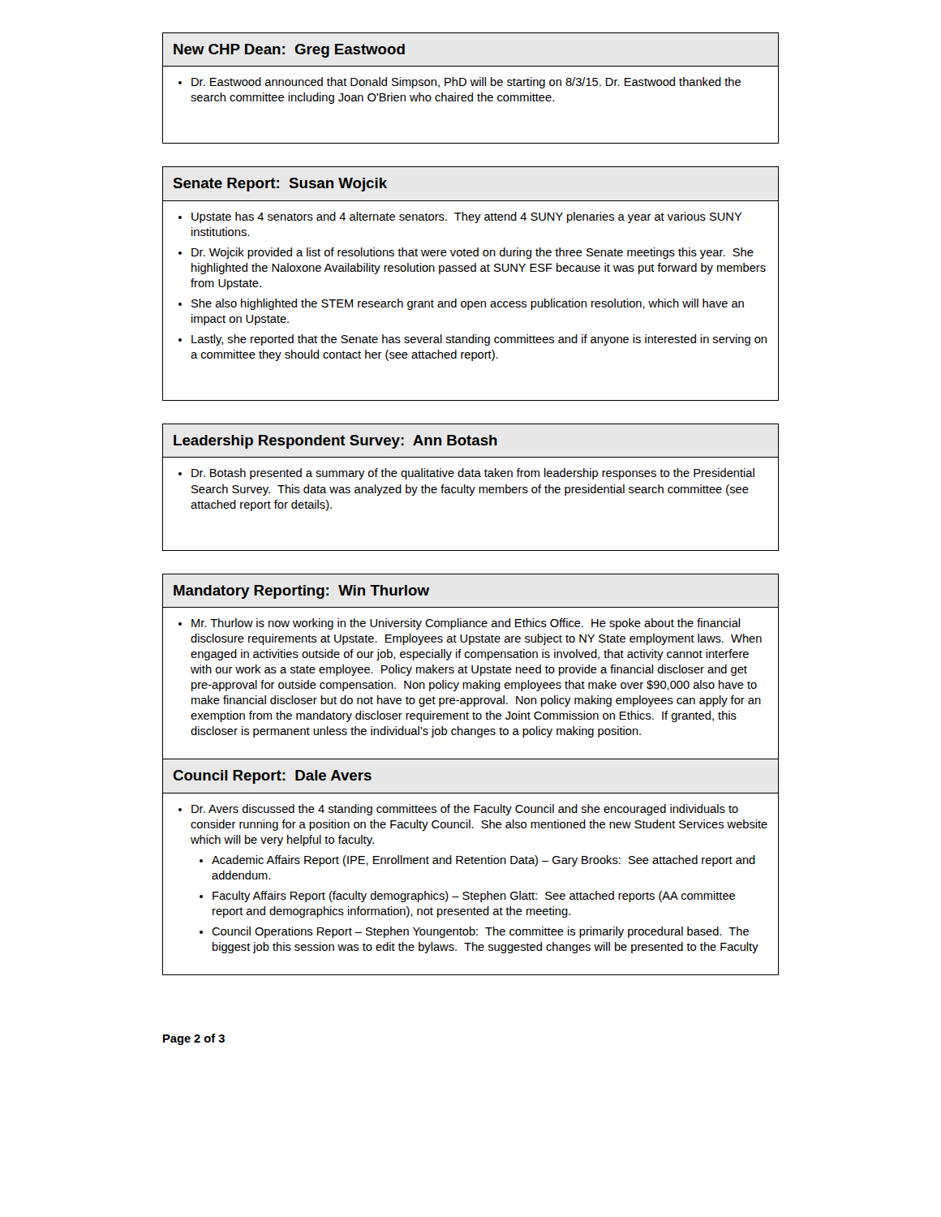New CHP Dean: Greg Eastwood
Dr. Eastwood announced that Donald Simpson, PhD will be starting on 8/3/15. Dr. Eastwood thanked the search committee including Joan O'Brien who chaired the committee.
Senate Report: Susan Wojcik
Upstate has 4 senators and 4 alternate senators. They attend 4 SUNY plenaries a year at various SUNY institutions.
Dr. Wojcik provided a list of resolutions that were voted on during the three Senate meetings this year. She highlighted the Naloxone Availability resolution passed at SUNY ESF because it was put forward by members from Upstate.
She also highlighted the STEM research grant and open access publication resolution, which will have an impact on Upstate.
Lastly, she reported that the Senate has several standing committees and if anyone is interested in serving on a committee they should contact her (see attached report).
Leadership Respondent Survey: Ann Botash
Dr. Botash presented a summary of the qualitative data taken from leadership responses to the Presidential Search Survey. This data was analyzed by the faculty members of the presidential search committee (see attached report for details).
Mandatory Reporting: Win Thurlow
Mr. Thurlow is now working in the University Compliance and Ethics Office. He spoke about the financial disclosure requirements at Upstate. Employees at Upstate are subject to NY State employment laws. When engaged in activities outside of our job, especially if compensation is involved, that activity cannot interfere with our work as a state employee. Policy makers at Upstate need to provide a financial discloser and get pre-approval for outside compensation. Non policy making employees that make over $90,000 also have to make financial discloser but do not have to get pre-approval. Non policy making employees can apply for an exemption from the mandatory discloser requirement to the Joint Commission on Ethics. If granted, this discloser is permanent unless the individual’s job changes to a policy making position.
Council Report: Dale Avers
Dr. Avers discussed the 4 standing committees of the Faculty Council and she encouraged individuals to consider running for a position on the Faculty Council. She also mentioned the new Student Services website which will be very helpful to faculty.
Academic Affairs Report (IPE, Enrollment and Retention Data) – Gary Brooks: See attached report and addendum.
Faculty Affairs Report (faculty demographics) – Stephen Glatt: See attached reports (AA committee report and demographics information), not presented at the meeting.
Council Operations Report – Stephen Youngentob: The committee is primarily procedural based. The biggest job this session was to edit the bylaws. The suggested changes will be presented to the Faculty
Page 2 of 3